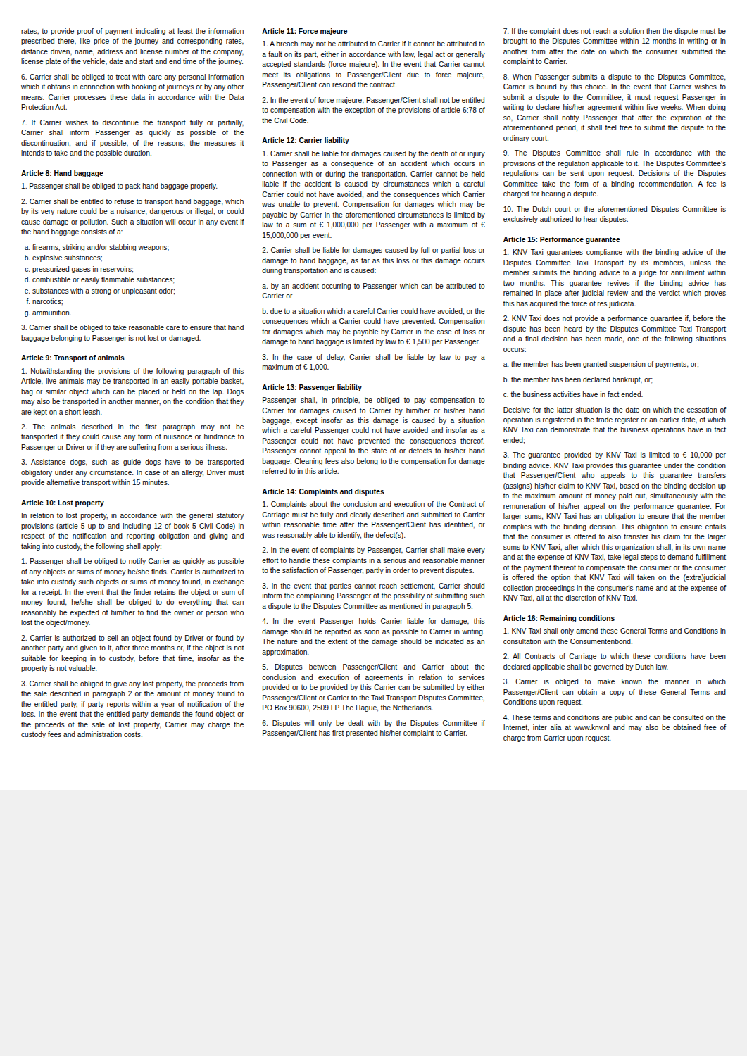rates, to provide proof of payment indicating at least the information prescribed there, like price of the journey and corresponding rates, distance driven, name, address and license number of the company, license plate of the vehicle, date and start and end time of the journey.
6. Carrier shall be obliged to treat with care any personal information which it obtains in connection with booking of journeys or by any other means. Carrier processes these data in accordance with the Data Protection Act.
7. If Carrier wishes to discontinue the transport fully or partially, Carrier shall inform Passenger as quickly as possible of the discontinuation, and if possible, of the reasons, the measures it intends to take and the possible duration.
Article 8: Hand baggage
1. Passenger shall be obliged to pack hand baggage properly.
2. Carrier shall be entitled to refuse to transport hand baggage, which by its very nature could be a nuisance, dangerous or illegal, or could cause damage or pollution. Such a situation will occur in any event if the hand baggage consists of a:
firearms, striking and/or stabbing weapons;
explosive substances;
pressurized gases in reservoirs;
combustible or easily flammable substances;
substances with a strong or unpleasant odor;
narcotics;
ammunition.
3. Carrier shall be obliged to take reasonable care to ensure that hand baggage belonging to Passenger is not lost or damaged.
Article 9: Transport of animals
1. Notwithstanding the provisions of the following paragraph of this Article, live animals may be transported in an easily portable basket, bag or similar object which can be placed or held on the lap. Dogs may also be transported in another manner, on the condition that they are kept on a short leash.
2. The animals described in the first paragraph may not be transported if they could cause any form of nuisance or hindrance to Passenger or Driver or if they are suffering from a serious illness.
3. Assistance dogs, such as guide dogs have to be transported obligatory under any circumstance. In case of an allergy, Driver must provide alternative transport within 15 minutes.
Article 10: Lost property
In relation to lost property, in accordance with the general statutory provisions (article 5 up to and including 12 of book 5 Civil Code) in respect of the notification and reporting obligation and giving and taking into custody, the following shall apply:
1. Passenger shall be obliged to notify Carrier as quickly as possible of any objects or sums of money he/she finds. Carrier is authorized to take into custody such objects or sums of money found, in exchange for a receipt. In the event that the finder retains the object or sum of money found, he/she shall be obliged to do everything that can reasonably be expected of him/her to find the owner or person who lost the object/money.
2. Carrier is authorized to sell an object found by Driver or found by another party and given to it, after three months or, if the object is not suitable for keeping in to custody, before that time, insofar as the property is not valuable.
3. Carrier shall be obliged to give any lost property, the proceeds from the sale described in paragraph 2 or the amount of money found to the entitled party, if party reports within a year of notification of the loss. In the event that the entitled party demands the found object or the proceeds of the sale of lost property, Carrier may charge the custody fees and administration costs.
Article 11: Force majeure
1. A breach may not be attributed to Carrier if it cannot be attributed to a fault on its part, either in accordance with law, legal act or generally accepted standards (force majeure). In the event that Carrier cannot meet its obligations to Passenger/Client due to force majeure, Passenger/Client can rescind the contract.
2. In the event of force majeure, Passenger/Client shall not be entitled to compensation with the exception of the provisions of article 6:78 of the Civil Code.
Article 12: Carrier liability
1. Carrier shall be liable for damages caused by the death of or injury to Passenger as a consequence of an accident which occurs in connection with or during the transportation. Carrier cannot be held liable if the accident is caused by circumstances which a careful Carrier could not have avoided, and the consequences which Carrier was unable to prevent. Compensation for damages which may be payable by Carrier in the aforementioned circumstances is limited by law to a sum of € 1,000,000 per Passenger with a maximum of € 15,000,000 per event.
2. Carrier shall be liable for damages caused by full or partial loss or damage to hand baggage, as far as this loss or this damage occurs during transportation and is caused:
a. by an accident occurring to Passenger which can be attributed to Carrier or
b. due to a situation which a careful Carrier could have avoided, or the consequences which a Carrier could have prevented. Compensation for damages which may be payable by Carrier in the case of loss or damage to hand baggage is limited by law to € 1,500 per Passenger.
3. In the case of delay, Carrier shall be liable by law to pay a maximum of € 1,000.
Article 13: Passenger liability
Passenger shall, in principle, be obliged to pay compensation to Carrier for damages caused to Carrier by him/her or his/her hand baggage, except insofar as this damage is caused by a situation which a careful Passenger could not have avoided and insofar as a Passenger could not have prevented the consequences thereof. Passenger cannot appeal to the state of or defects to his/her hand baggage. Cleaning fees also belong to the compensation for damage referred to in this article.
Article 14: Complaints and disputes
1. Complaints about the conclusion and execution of the Contract of Carriage must be fully and clearly described and submitted to Carrier within reasonable time after the Passenger/Client has identified, or was reasonably able to identify, the defect(s).
2. In the event of complaints by Passenger, Carrier shall make every effort to handle these complaints in a serious and reasonable manner to the satisfaction of Passenger, partly in order to prevent disputes.
3. In the event that parties cannot reach settlement, Carrier should inform the complaining Passenger of the possibility of submitting such a dispute to the Disputes Committee as mentioned in paragraph 5.
4. In the event Passenger holds Carrier liable for damage, this damage should be reported as soon as possible to Carrier in writing. The nature and the extent of the damage should be indicated as an approximation.
5. Disputes between Passenger/Client and Carrier about the conclusion and execution of agreements in relation to services provided or to be provided by this Carrier can be submitted by either Passenger/Client or Carrier to the Taxi Transport Disputes Committee, PO Box 90600, 2509 LP The Hague, the Netherlands.
6. Disputes will only be dealt with by the Disputes Committee if Passenger/Client has first presented his/her complaint to Carrier.
7. If the complaint does not reach a solution then the dispute must be brought to the Disputes Committee within 12 months in writing or in another form after the date on which the consumer submitted the complaint to Carrier.
8. When Passenger submits a dispute to the Disputes Committee, Carrier is bound by this choice. In the event that Carrier wishes to submit a dispute to the Committee, it must request Passenger in writing to declare his/her agreement within five weeks. When doing so, Carrier shall notify Passenger that after the expiration of the aforementioned period, it shall feel free to submit the dispute to the ordinary court.
9. The Disputes Committee shall rule in accordance with the provisions of the regulation applicable to it. The Disputes Committee's regulations can be sent upon request. Decisions of the Disputes Committee take the form of a binding recommendation. A fee is charged for hearing a dispute.
10. The Dutch court or the aforementioned Disputes Committee is exclusively authorized to hear disputes.
Article 15: Performance guarantee
1. KNV Taxi guarantees compliance with the binding advice of the Disputes Committee Taxi Transport by its members, unless the member submits the binding advice to a judge for annulment within two months. This guarantee revives if the binding advice has remained in place after judicial review and the verdict which proves this has acquired the force of res judicata.
2. KNV Taxi does not provide a performance guarantee if, before the dispute has been heard by the Disputes Committee Taxi Transport and a final decision has been made, one of the following situations occurs:
a. the member has been granted suspension of payments, or;
b. the member has been declared bankrupt, or;
c. the business activities have in fact ended.
Decisive for the latter situation is the date on which the cessation of operation is registered in the trade register or an earlier date, of which KNV Taxi can demonstrate that the business operations have in fact ended;
3. The guarantee provided by KNV Taxi is limited to € 10,000 per binding advice. KNV Taxi provides this guarantee under the condition that Passenger/Client who appeals to this guarantee transfers (assigns) his/her claim to KNV Taxi, based on the binding decision up to the maximum amount of money paid out, simultaneously with the remuneration of his/her appeal on the performance guarantee. For larger sums, KNV Taxi has an obligation to ensure that the member complies with the binding decision. This obligation to ensure entails that the consumer is offered to also transfer his claim for the larger sums to KNV Taxi, after which this organization shall, in its own name and at the expense of KNV Taxi, take legal steps to demand fulfillment of the payment thereof to compensate the consumer or the consumer is offered the option that KNV Taxi will taken on the (extra)judicial collection proceedings in the consumer's name and at the expense of KNV Taxi, all at the discretion of KNV Taxi.
Article 16: Remaining conditions
1. KNV Taxi shall only amend these General Terms and Conditions in consultation with the Consumentenbond.
2. All Contracts of Carriage to which these conditions have been declared applicable shall be governed by Dutch law.
3. Carrier is obliged to make known the manner in which Passenger/Client can obtain a copy of these General Terms and Conditions upon request.
4. These terms and conditions are public and can be consulted on the Internet, inter alia at www.knv.nl and may also be obtained free of charge from Carrier upon request.